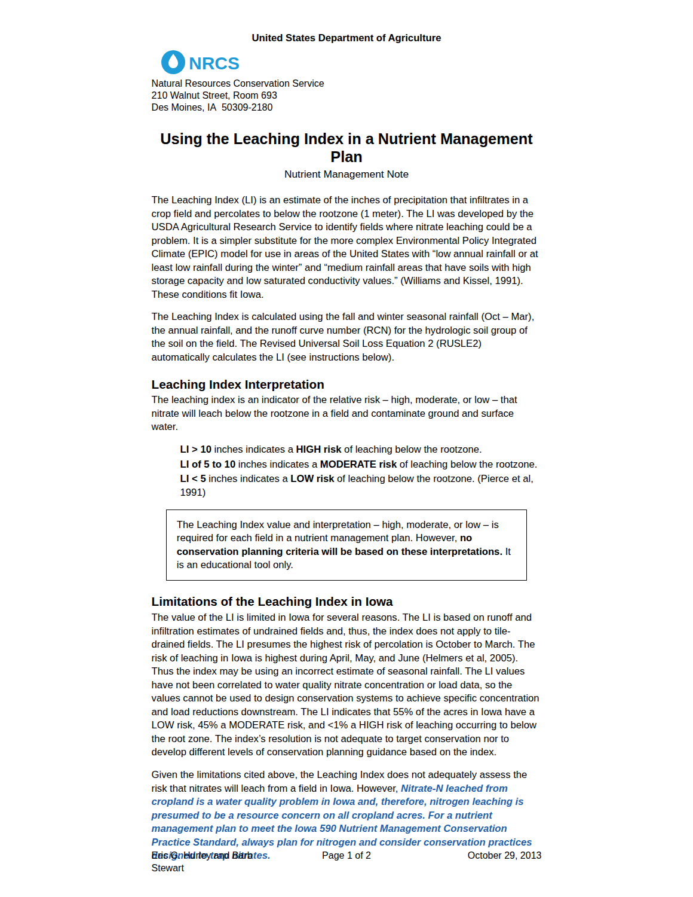United States Department of Agriculture
NRCS
Natural Resources Conservation Service
210 Walnut Street, Room 693
Des Moines, IA 50309-2180
Using the Leaching Index in a Nutrient Management Plan
Nutrient Management Note
The Leaching Index (LI) is an estimate of the inches of precipitation that infiltrates in a crop field and percolates to below the rootzone (1 meter). The LI was developed by the USDA Agricultural Research Service to identify fields where nitrate leaching could be a problem. It is a simpler substitute for the more complex Environmental Policy Integrated Climate (EPIC) model for use in areas of the United States with “low annual rainfall or at least low rainfall during the winter” and “medium rainfall areas that have soils with high storage capacity and low saturated conductivity values.” (Williams and Kissel, 1991). These conditions fit Iowa.
The Leaching Index is calculated using the fall and winter seasonal rainfall (Oct – Mar), the annual rainfall, and the runoff curve number (RCN) for the hydrologic soil group of the soil on the field. The Revised Universal Soil Loss Equation 2 (RUSLE2) automatically calculates the LI (see instructions below).
Leaching Index Interpretation
The leaching index is an indicator of the relative risk – high, moderate, or low – that nitrate will leach below the rootzone in a field and contaminate ground and surface water.
LI > 10 inches indicates a HIGH risk of leaching below the rootzone.
LI of 5 to 10 inches indicates a MODERATE risk of leaching below the rootzone.
LI < 5 inches indicates a LOW risk of leaching below the rootzone. (Pierce et al, 1991)
The Leaching Index value and interpretation – high, moderate, or low – is required for each field in a nutrient management plan. However, no conservation planning criteria will be based on these interpretations. It is an educational tool only.
Limitations of the Leaching Index in Iowa
The value of the LI is limited in Iowa for several reasons. The LI is based on runoff and infiltration estimates of undrained fields and, thus, the index does not apply to tile-drained fields. The LI presumes the highest risk of percolation is October to March. The risk of leaching in Iowa is highest during April, May, and June (Helmers et al, 2005). Thus the index may be using an incorrect estimate of seasonal rainfall. The LI values have not been correlated to water quality nitrate concentration or load data, so the values cannot be used to design conservation systems to achieve specific concentration and load reductions downstream. The LI indicates that 55% of the acres in Iowa have a LOW risk, 45% a MODERATE risk, and <1% a HIGH risk of leaching occurring to below the root zone. The index’s resolution is not adequate to target conservation nor to develop different levels of conservation planning guidance based on the index.
Given the limitations cited above, the Leaching Index does not adequately assess the risk that nitrates will leach from a field in Iowa. However, Nitrate-N leached from cropland is a water quality problem in Iowa and, therefore, nitrogen leaching is presumed to be a resource concern on all cropland acres. For a nutrient management plan to meet the Iowa 590 Nutrient Management Conservation Practice Standard, always plan for nitrogen and consider conservation practices designed to trap nitrates.
Eric G. Hurley and Barb Stewart Page 1 of 2 October 29, 2013